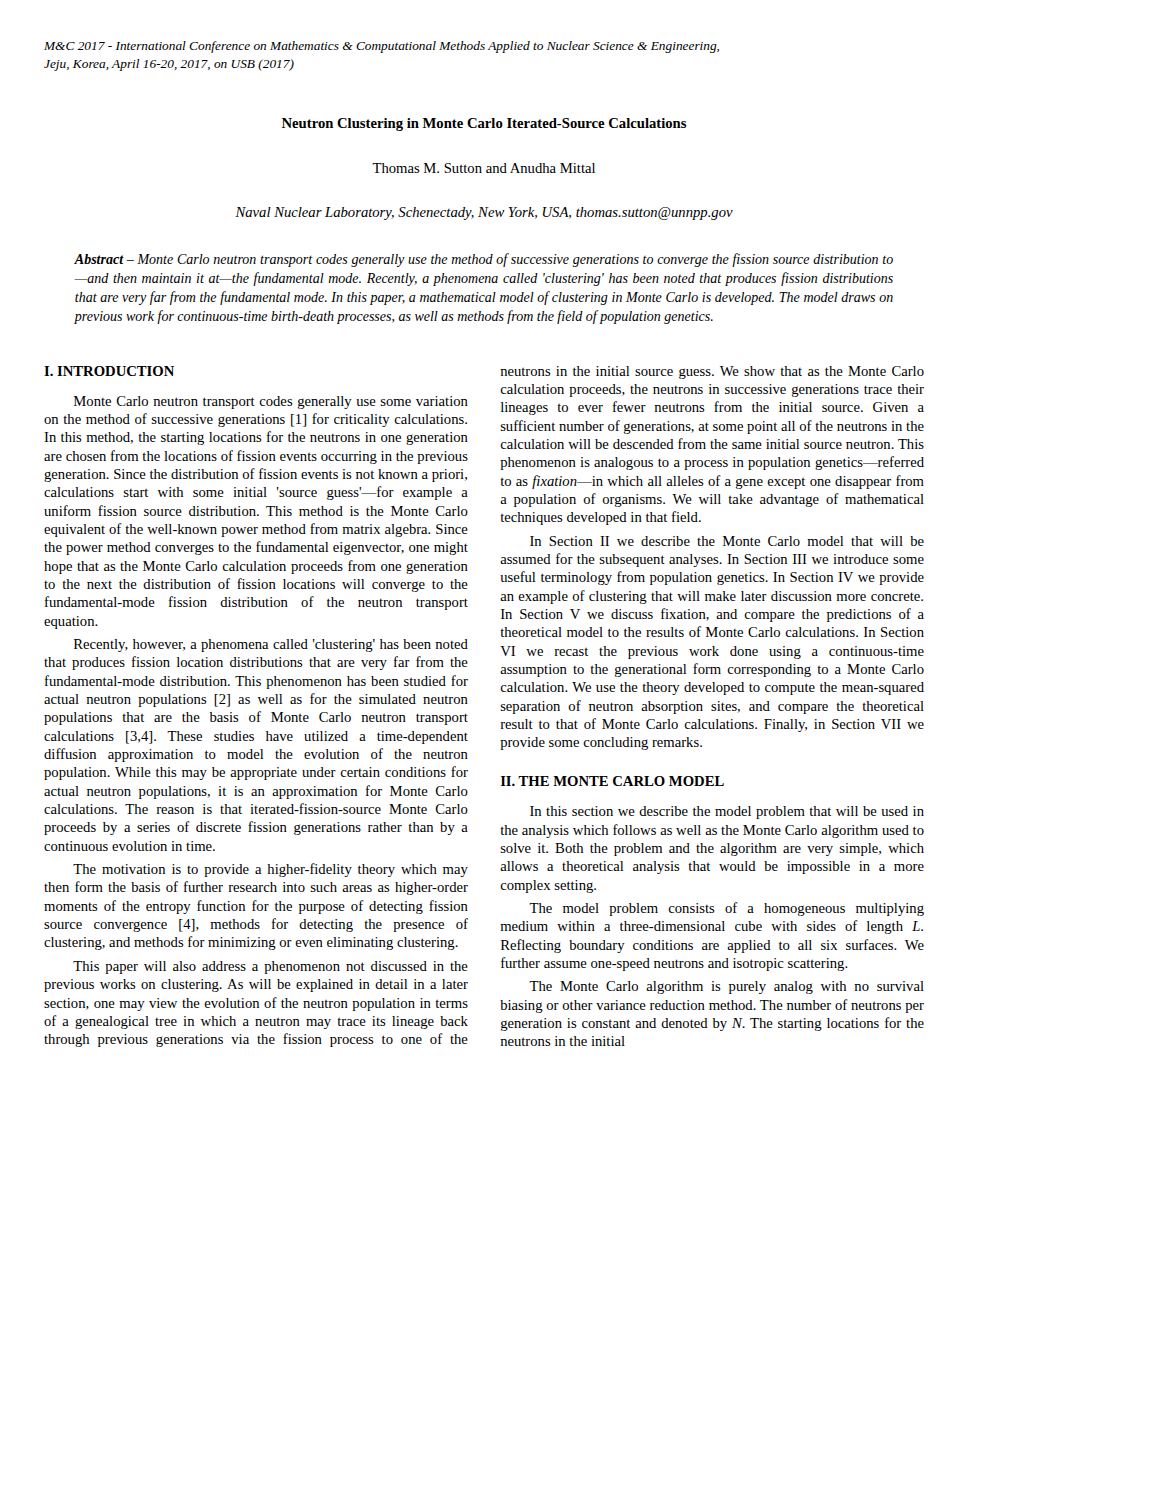M&C 2017 - International Conference on Mathematics & Computational Methods Applied to Nuclear Science & Engineering,
Jeju, Korea, April 16-20, 2017, on USB (2017)
Neutron Clustering in Monte Carlo Iterated-Source Calculations
Thomas M. Sutton and Anudha Mittal
Naval Nuclear Laboratory, Schenectady, New York, USA, thomas.sutton@unnpp.gov
Abstract – Monte Carlo neutron transport codes generally use the method of successive generations to converge the fission source distribution to—and then maintain it at—the fundamental mode. Recently, a phenomena called 'clustering' has been noted that produces fission distributions that are very far from the fundamental mode. In this paper, a mathematical model of clustering in Monte Carlo is developed. The model draws on previous work for continuous-time birth-death processes, as well as methods from the field of population genetics.
I. INTRODUCTION
Monte Carlo neutron transport codes generally use some variation on the method of successive generations [1] for criticality calculations. In this method, the starting locations for the neutrons in one generation are chosen from the locations of fission events occurring in the previous generation. Since the distribution of fission events is not known a priori, calculations start with some initial 'source guess'—for example a uniform fission source distribution. This method is the Monte Carlo equivalent of the well-known power method from matrix algebra. Since the power method converges to the fundamental eigenvector, one might hope that as the Monte Carlo calculation proceeds from one generation to the next the distribution of fission locations will converge to the fundamental-mode fission distribution of the neutron transport equation.
Recently, however, a phenomena called 'clustering' has been noted that produces fission location distributions that are very far from the fundamental-mode distribution. This phenomenon has been studied for actual neutron populations [2] as well as for the simulated neutron populations that are the basis of Monte Carlo neutron transport calculations [3,4]. These studies have utilized a time-dependent diffusion approximation to model the evolution of the neutron population. While this may be appropriate under certain conditions for actual neutron populations, it is an approximation for Monte Carlo calculations. The reason is that iterated-fission-source Monte Carlo proceeds by a series of discrete fission generations rather than by a continuous evolution in time.
The motivation is to provide a higher-fidelity theory which may then form the basis of further research into such areas as higher-order moments of the entropy function for the purpose of detecting fission source convergence [4], methods for detecting the presence of clustering, and methods for minimizing or even eliminating clustering.
This paper will also address a phenomenon not discussed in the previous works on clustering. As will be explained in detail in a later section, one may view the evolution of the neutron population in terms of a genealogical tree in which a neutron may trace its lineage back through previous generations via the fission process to one of the neutrons in the initial source guess. We show that as the Monte Carlo calculation proceeds, the neutrons in successive generations trace their lineages to ever fewer neutrons from the initial source. Given a sufficient number of generations, at some point all of the neutrons in the calculation will be descended from the same initial source neutron. This phenomenon is analogous to a process in population genetics—referred to as fixation—in which all alleles of a gene except one disappear from a population of organisms. We will take advantage of mathematical techniques developed in that field.
In Section II we describe the Monte Carlo model that will be assumed for the subsequent analyses. In Section III we introduce some useful terminology from population genetics. In Section IV we provide an example of clustering that will make later discussion more concrete. In Section V we discuss fixation, and compare the predictions of a theoretical model to the results of Monte Carlo calculations. In Section VI we recast the previous work done using a continuous-time assumption to the generational form corresponding to a Monte Carlo calculation. We use the theory developed to compute the mean-squared separation of neutron absorption sites, and compare the theoretical result to that of Monte Carlo calculations. Finally, in Section VII we provide some concluding remarks.
II. THE MONTE CARLO MODEL
In this section we describe the model problem that will be used in the analysis which follows as well as the Monte Carlo algorithm used to solve it. Both the problem and the algorithm are very simple, which allows a theoretical analysis that would be impossible in a more complex setting.
The model problem consists of a homogeneous multiplying medium within a three-dimensional cube with sides of length L. Reflecting boundary conditions are applied to all six surfaces. We further assume one-speed neutrons and isotropic scattering.
The Monte Carlo algorithm is purely analog with no survival biasing or other variance reduction method. The number of neutrons per generation is constant and denoted by N. The starting locations for the neutrons in the initial